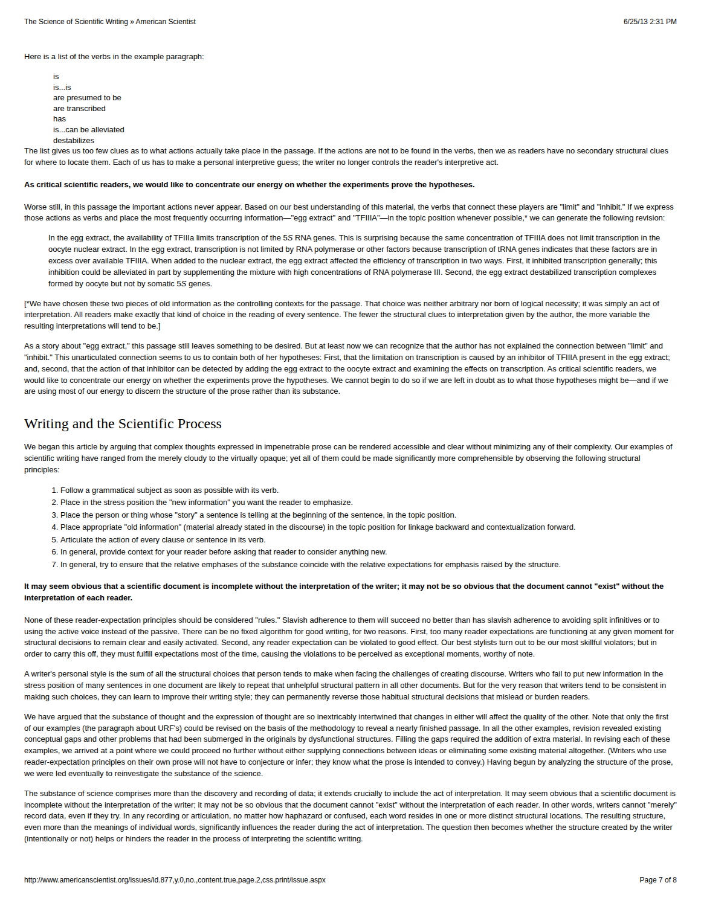The Science of Scientific Writing » American Scientist 6/25/13 2:31 PM
Here is a list of the verbs in the example paragraph:
is
is...is
are presumed to be
are transcribed
has
is...can be alleviated
destabilizes
The list gives us too few clues as to what actions actually take place in the passage. If the actions are not to be found in the verbs, then we as readers have no secondary structural clues for where to locate them. Each of us has to make a personal interpretive guess; the writer no longer controls the reader's interpretive act.
As critical scientific readers, we would like to concentrate our energy on whether the experiments prove the hypotheses.
Worse still, in this passage the important actions never appear. Based on our best understanding of this material, the verbs that connect these players are "limit" and "inhibit." If we express those actions as verbs and place the most frequently occurring information—"egg extract" and "TFIIIA"—in the topic position whenever possible,* we can generate the following revision:
In the egg extract, the availability of TFIIIa limits transcription of the 5S RNA genes. This is surprising because the same concentration of TFIIIA does not limit transcription in the oocyte nuclear extract. In the egg extract, transcription is not limited by RNA polymerase or other factors because transcription of tRNA genes indicates that these factors are in excess over available TFIIIA. When added to the nuclear extract, the egg extract affected the efficiency of transcription in two ways. First, it inhibited transcription generally; this inhibition could be alleviated in part by supplementing the mixture with high concentrations of RNA polymerase III. Second, the egg extract destabilized transcription complexes formed by oocyte but not by somatic 5S genes.
[*We have chosen these two pieces of old information as the controlling contexts for the passage. That choice was neither arbitrary nor born of logical necessity; it was simply an act of interpretation. All readers make exactly that kind of choice in the reading of every sentence. The fewer the structural clues to interpretation given by the author, the more variable the resulting interpretations will tend to be.]
As a story about "egg extract," this passage still leaves something to be desired. But at least now we can recognize that the author has not explained the connection between "limit" and "inhibit." This unarticulated connection seems to us to contain both of her hypotheses: First, that the limitation on transcription is caused by an inhibitor of TFIIIA present in the egg extract; and, second, that the action of that inhibitor can be detected by adding the egg extract to the oocyte extract and examining the effects on transcription. As critical scientific readers, we would like to concentrate our energy on whether the experiments prove the hypotheses. We cannot begin to do so if we are left in doubt as to what those hypotheses might be—and if we are using most of our energy to discern the structure of the prose rather than its substance.
Writing and the Scientific Process
We began this article by arguing that complex thoughts expressed in impenetrable prose can be rendered accessible and clear without minimizing any of their complexity. Our examples of scientific writing have ranged from the merely cloudy to the virtually opaque; yet all of them could be made significantly more comprehensible by observing the following structural principles:
Follow a grammatical subject as soon as possible with its verb.
Place in the stress position the "new information" you want the reader to emphasize.
Place the person or thing whose "story" a sentence is telling at the beginning of the sentence, in the topic position.
Place appropriate "old information" (material already stated in the discourse) in the topic position for linkage backward and contextualization forward.
Articulate the action of every clause or sentence in its verb.
In general, provide context for your reader before asking that reader to consider anything new.
In general, try to ensure that the relative emphases of the substance coincide with the relative expectations for emphasis raised by the structure.
It may seem obvious that a scientific document is incomplete without the interpretation of the writer; it may not be so obvious that the document cannot "exist" without the interpretation of each reader.
None of these reader-expectation principles should be considered "rules." Slavish adherence to them will succeed no better than has slavish adherence to avoiding split infinitives or to using the active voice instead of the passive. There can be no fixed algorithm for good writing, for two reasons. First, too many reader expectations are functioning at any given moment for structural decisions to remain clear and easily activated. Second, any reader expectation can be violated to good effect. Our best stylists turn out to be our most skillful violators; but in order to carry this off, they must fulfill expectations most of the time, causing the violations to be perceived as exceptional moments, worthy of note.
A writer's personal style is the sum of all the structural choices that person tends to make when facing the challenges of creating discourse. Writers who fail to put new information in the stress position of many sentences in one document are likely to repeat that unhelpful structural pattern in all other documents. But for the very reason that writers tend to be consistent in making such choices, they can learn to improve their writing style; they can permanently reverse those habitual structural decisions that mislead or burden readers.
We have argued that the substance of thought and the expression of thought are so inextricably intertwined that changes in either will affect the quality of the other. Note that only the first of our examples (the paragraph about URF's) could be revised on the basis of the methodology to reveal a nearly finished passage. In all the other examples, revision revealed existing conceptual gaps and other problems that had been submerged in the originals by dysfunctional structures. Filling the gaps required the addition of extra material. In revising each of these examples, we arrived at a point where we could proceed no further without either supplying connections between ideas or eliminating some existing material altogether. (Writers who use reader-expectation principles on their own prose will not have to conjecture or infer; they know what the prose is intended to convey.) Having begun by analyzing the structure of the prose, we were led eventually to reinvestigate the substance of the science.
The substance of science comprises more than the discovery and recording of data; it extends crucially to include the act of interpretation. It may seem obvious that a scientific document is incomplete without the interpretation of the writer; it may not be so obvious that the document cannot "exist" without the interpretation of each reader. In other words, writers cannot "merely" record data, even if they try. In any recording or articulation, no matter how haphazard or confused, each word resides in one or more distinct structural locations. The resulting structure, even more than the meanings of individual words, significantly influences the reader during the act of interpretation. The question then becomes whether the structure created by the writer (intentionally or not) helps or hinders the reader in the process of interpreting the scientific writing.
http://www.americanscientist.org/issues/id.877,y.0,no.,content.true,page.2,css.print/issue.aspx Page 7 of 8